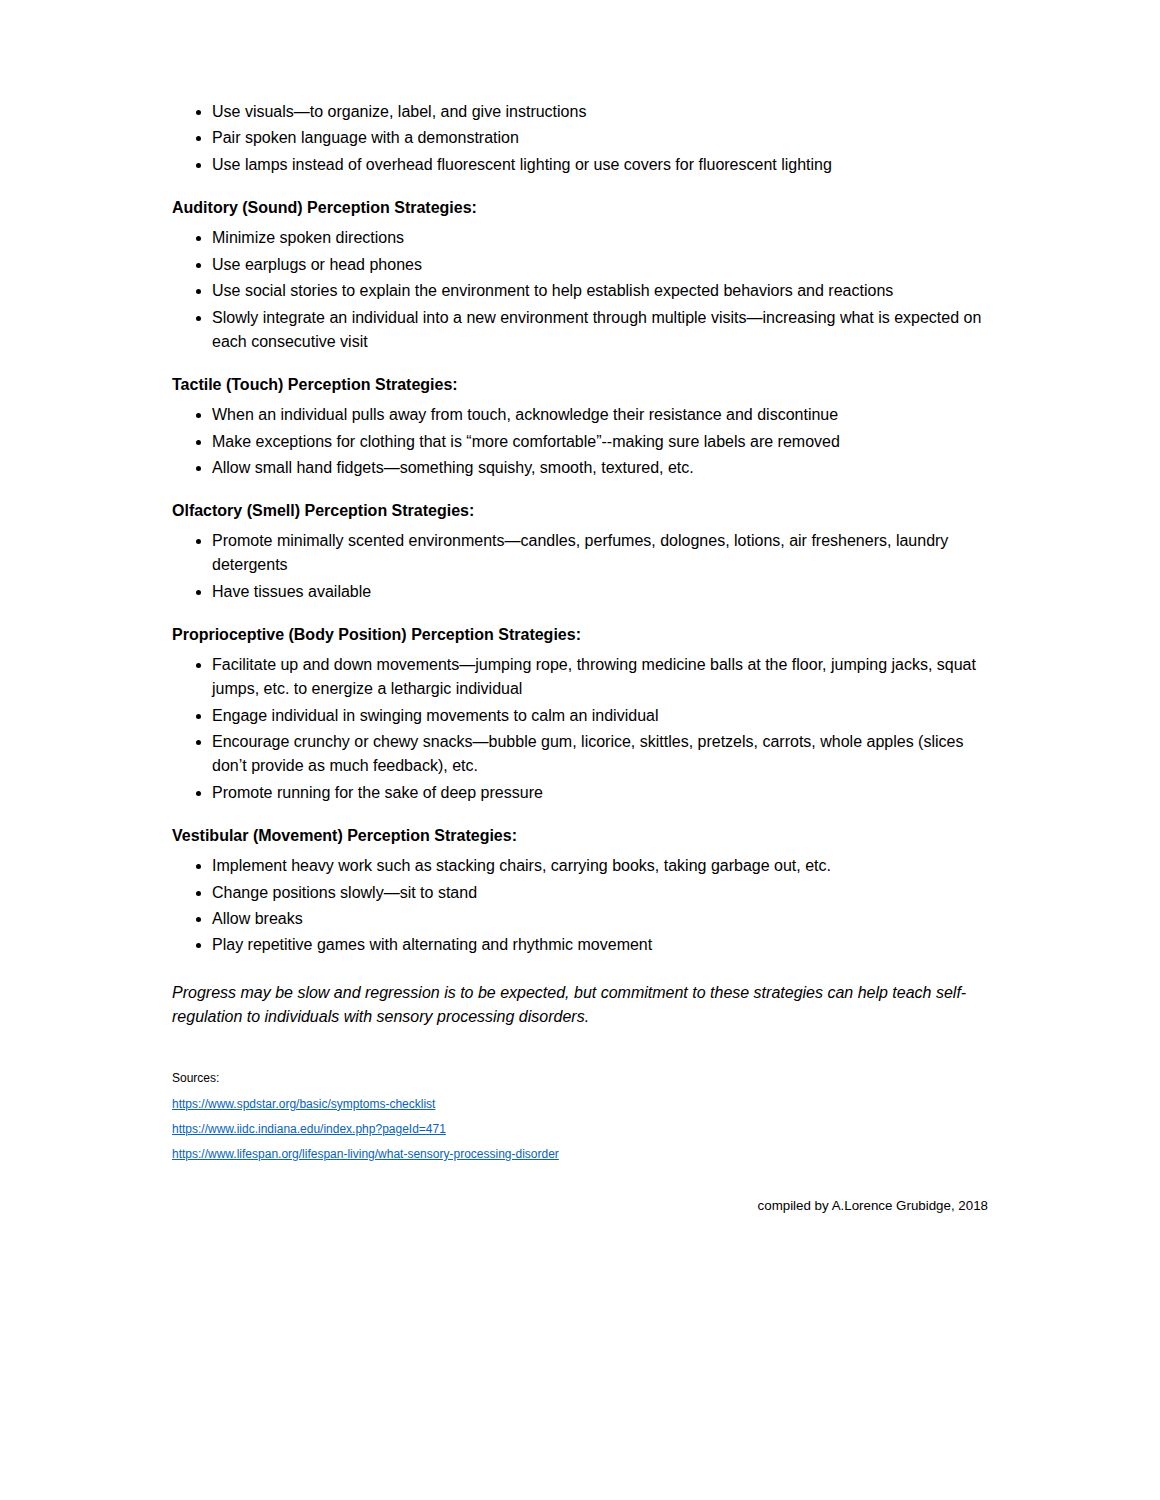Use visuals—to organize, label, and give instructions
Pair spoken language with a demonstration
Use lamps instead of overhead fluorescent lighting or use covers for fluorescent lighting
Auditory (Sound) Perception Strategies:
Minimize spoken directions
Use earplugs or head phones
Use social stories to explain the environment to help establish expected behaviors and reactions
Slowly integrate an individual into a new environment through multiple visits—increasing what is expected on each consecutive visit
Tactile (Touch) Perception Strategies:
When an individual pulls away from touch, acknowledge their resistance and discontinue
Make exceptions for clothing that is “more comfortable”--making sure labels are removed
Allow small hand fidgets—something squishy, smooth, textured, etc.
Olfactory (Smell) Perception Strategies:
Promote minimally scented environments—candles, perfumes, dolognes, lotions, air fresheners, laundry detergents
Have tissues available
Proprioceptive (Body Position) Perception Strategies:
Facilitate up and down movements—jumping rope, throwing medicine balls at the floor, jumping jacks, squat jumps, etc. to energize a lethargic individual
Engage individual in swinging movements to calm an individual
Encourage crunchy or chewy snacks—bubble gum, licorice, skittles, pretzels, carrots, whole apples (slices don’t provide as much feedback), etc.
Promote running for the sake of deep pressure
Vestibular (Movement) Perception Strategies:
Implement heavy work such as stacking chairs, carrying books, taking garbage out, etc.
Change positions slowly—sit to stand
Allow breaks
Play repetitive games with alternating and rhythmic movement
Progress may be slow and regression is to be expected, but commitment to these strategies can help teach self-regulation to individuals with sensory processing disorders.
Sources:
https://www.spdstar.org/basic/symptoms-checklist
https://www.iidc.indiana.edu/index.php?pageId=471
https://www.lifespan.org/lifespan-living/what-sensory-processing-disorder
compiled by A.Lorence Grubidge, 2018